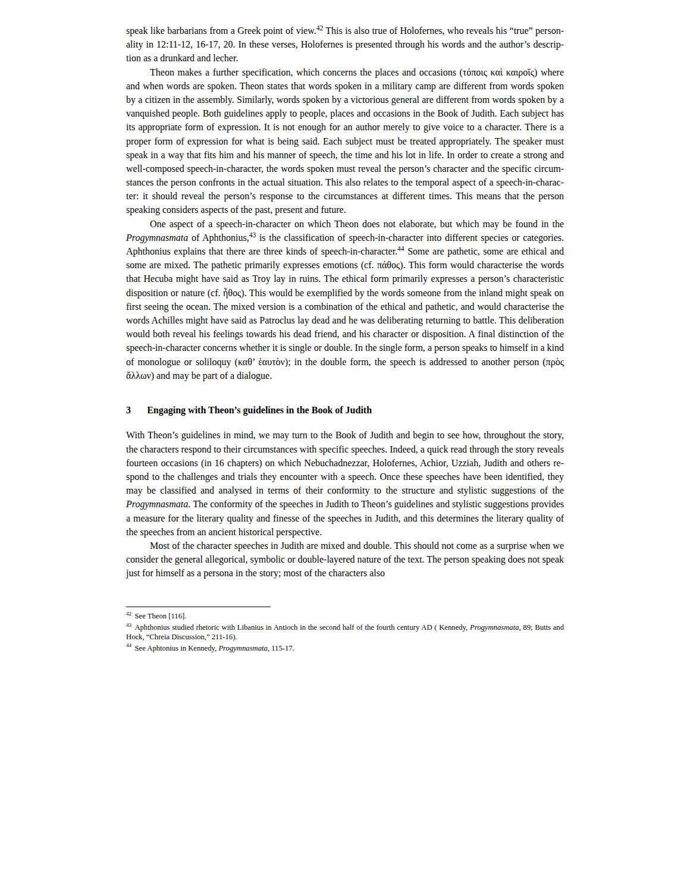speak like barbarians from a Greek point of view.42 This is also true of Holofernes, who reveals his “true” personality in 12:11-12, 16-17, 20. In these verses, Holofernes is presented through his words and the author’s description as a drunkard and lecher.
Theon makes a further specification, which concerns the places and occasions (τόποις καὶ καιροῖς) where and when words are spoken. Theon states that words spoken in a military camp are different from words spoken by a citizen in the assembly. Similarly, words spoken by a victorious general are different from words spoken by a vanquished people. Both guidelines apply to people, places and occasions in the Book of Judith. Each subject has its appropriate form of expression. It is not enough for an author merely to give voice to a character. There is a proper form of expression for what is being said. Each subject must be treated appropriately. The speaker must speak in a way that fits him and his manner of speech, the time and his lot in life. In order to create a strong and well-composed speech-in-character, the words spoken must reveal the person’s character and the specific circumstances the person confronts in the actual situation. This also relates to the temporal aspect of a speech-in-character: it should reveal the person’s response to the circumstances at different times. This means that the person speaking considers aspects of the past, present and future.
One aspect of a speech-in-character on which Theon does not elaborate, but which may be found in the Progymnasmata of Aphthonius,43 is the classification of speech-in-character into different species or categories. Aphthonius explains that there are three kinds of speech-in-character.44 Some are pathetic, some are ethical and some are mixed. The pathetic primarily expresses emotions (cf. πάθος). This form would characterise the words that Hecuba might have said as Troy lay in ruins. The ethical form primarily expresses a person’s characteristic disposition or nature (cf. ἦθος). This would be exemplified by the words someone from the inland might speak on first seeing the ocean. The mixed version is a combination of the ethical and pathetic, and would characterise the words Achilles might have said as Patroclus lay dead and he was deliberating returning to battle. This deliberation would both reveal his feelings towards his dead friend, and his character or disposition. A final distinction of the speech-in-character concerns whether it is single or double. In the single form, a person speaks to himself in a kind of monologue or soliloquy (καθ’ ἑαυτὸν); in the double form, the speech is addressed to another person (πρὸς ἄλλων) and may be part of a dialogue.
3 Engaging with Theon’s guidelines in the Book of Judith
With Theon’s guidelines in mind, we may turn to the Book of Judith and begin to see how, throughout the story, the characters respond to their circumstances with specific speeches. Indeed, a quick read through the story reveals fourteen occasions (in 16 chapters) on which Nebuchadnezzar, Holofernes, Achior, Uzziah, Judith and others respond to the challenges and trials they encounter with a speech. Once these speeches have been identified, they may be classified and analysed in terms of their conformity to the structure and stylistic suggestions of the Progymnasmata. The conformity of the speeches in Judith to Theon’s guidelines and stylistic suggestions provides a measure for the literary quality and finesse of the speeches in Judith, and this determines the literary quality of the speeches from an ancient historical perspective.
Most of the character speeches in Judith are mixed and double. This should not come as a surprise when we consider the general allegorical, symbolic or double-layered nature of the text. The person speaking does not speak just for himself as a persona in the story; most of the characters also
42 See Theon [116].
43 Aphthonius studied rhetoric with Libanius in Antioch in the second half of the fourth century AD ( Kennedy, Progymnasmata, 89; Butts and Hock, “Chreia Discussion,” 211-16).
44 See Aphtonius in Kennedy, Progymnasmata, 115-17.